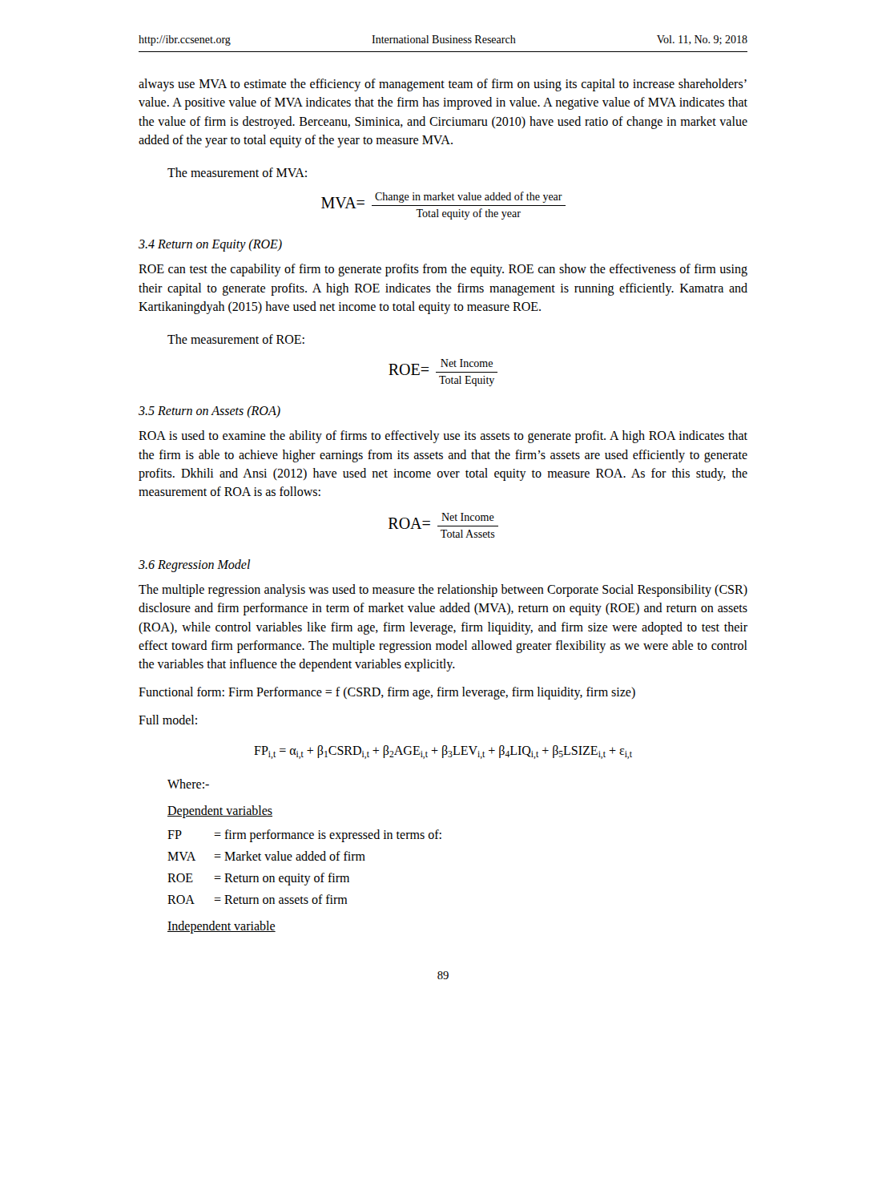http://ibr.ccsenet.org International Business Research Vol. 11, No. 9; 2018
always use MVA to estimate the efficiency of management team of firm on using its capital to increase shareholders’ value. A positive value of MVA indicates that the firm has improved in value. A negative value of MVA indicates that the value of firm is destroyed. Berceanu, Siminica, and Circiumaru (2010) have used ratio of change in market value added of the year to total equity of the year to measure MVA.
The measurement of MVA:
MVA= Change in market value added of the year Total equity of the year
3.4 Return on Equity (ROE)
ROE can test the capability of firm to generate profits from the equity. ROE can show the effectiveness of firm using their capital to generate profits. A high ROE indicates the firms management is running efficiently. Kamatra and Kartikaningdyah (2015) have used net income to total equity to measure ROE.
The measurement of ROE:
ROE= Net Income Total Equity
3.5 Return on Assets (ROA)
ROA is used to examine the ability of firms to effectively use its assets to generate profit. A high ROA indicates that the firm is able to achieve higher earnings from its assets and that the firm’s assets are used efficiently to generate profits. Dkhili and Ansi (2012) have used net income over total equity to measure ROA. As for this study, the measurement of ROA is as follows:
ROA= Net Income Total Assets
3.6 Regression Model
The multiple regression analysis was used to measure the relationship between Corporate Social Responsibility (CSR) disclosure and firm performance in term of market value added (MVA), return on equity (ROE) and return on assets (ROA), while control variables like firm age, firm leverage, firm liquidity, and firm size were adopted to test their effect toward firm performance. The multiple regression model allowed greater flexibility as we were able to control the variables that influence the dependent variables explicitly.
Functional form: Firm Performance = f (CSRD, firm age, firm leverage, firm liquidity, firm size)
Full model:
FPi,t = αi,t + β1CSRDi,t + β2AGEi,t + β3LEVi,t + β4LIQi,t + β5LSIZEi,t + εi,t
Where:-
Dependent variables FP= firm performance is expressed in terms of: MVA= Market value added of firm ROE= Return on equity of firm ROA= Return on assets of firm Independent variable
89